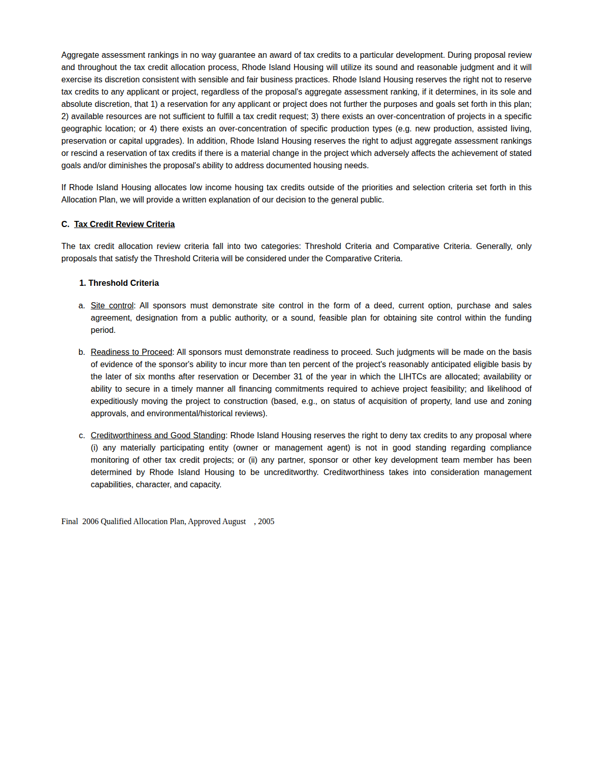Aggregate assessment rankings in no way guarantee an award of tax credits to a particular development. During proposal review and throughout the tax credit allocation process, Rhode Island Housing will utilize its sound and reasonable judgment and it will exercise its discretion consistent with sensible and fair business practices. Rhode Island Housing reserves the right not to reserve tax credits to any applicant or project, regardless of the proposal's aggregate assessment ranking, if it determines, in its sole and absolute discretion, that 1) a reservation for any applicant or project does not further the purposes and goals set forth in this plan; 2) available resources are not sufficient to fulfill a tax credit request; 3) there exists an over-concentration of projects in a specific geographic location; or 4) there exists an over-concentration of specific production types (e.g. new production, assisted living, preservation or capital upgrades). In addition, Rhode Island Housing reserves the right to adjust aggregate assessment rankings or rescind a reservation of tax credits if there is a material change in the project which adversely affects the achievement of stated goals and/or diminishes the proposal's ability to address documented housing needs.
If Rhode Island Housing allocates low income housing tax credits outside of the priorities and selection criteria set forth in this Allocation Plan, we will provide a written explanation of our decision to the general public.
C. Tax Credit Review Criteria
The tax credit allocation review criteria fall into two categories: Threshold Criteria and Comparative Criteria. Generally, only proposals that satisfy the Threshold Criteria will be considered under the Comparative Criteria.
1. Threshold Criteria
Site control: All sponsors must demonstrate site control in the form of a deed, current option, purchase and sales agreement, designation from a public authority, or a sound, feasible plan for obtaining site control within the funding period.
Readiness to Proceed: All sponsors must demonstrate readiness to proceed. Such judgments will be made on the basis of evidence of the sponsor's ability to incur more than ten percent of the project's reasonably anticipated eligible basis by the later of six months after reservation or December 31 of the year in which the LIHTCs are allocated; availability or ability to secure in a timely manner all financing commitments required to achieve project feasibility; and likelihood of expeditiously moving the project to construction (based, e.g., on status of acquisition of property, land use and zoning approvals, and environmental/historical reviews).
Creditworthiness and Good Standing: Rhode Island Housing reserves the right to deny tax credits to any proposal where (i) any materially participating entity (owner or management agent) is not in good standing regarding compliance monitoring of other tax credit projects; or (ii) any partner, sponsor or other key development team member has been determined by Rhode Island Housing to be uncreditworthy. Creditworthiness takes into consideration management capabilities, character, and capacity.
Final 2006 Qualified Allocation Plan, Approved August , 2005